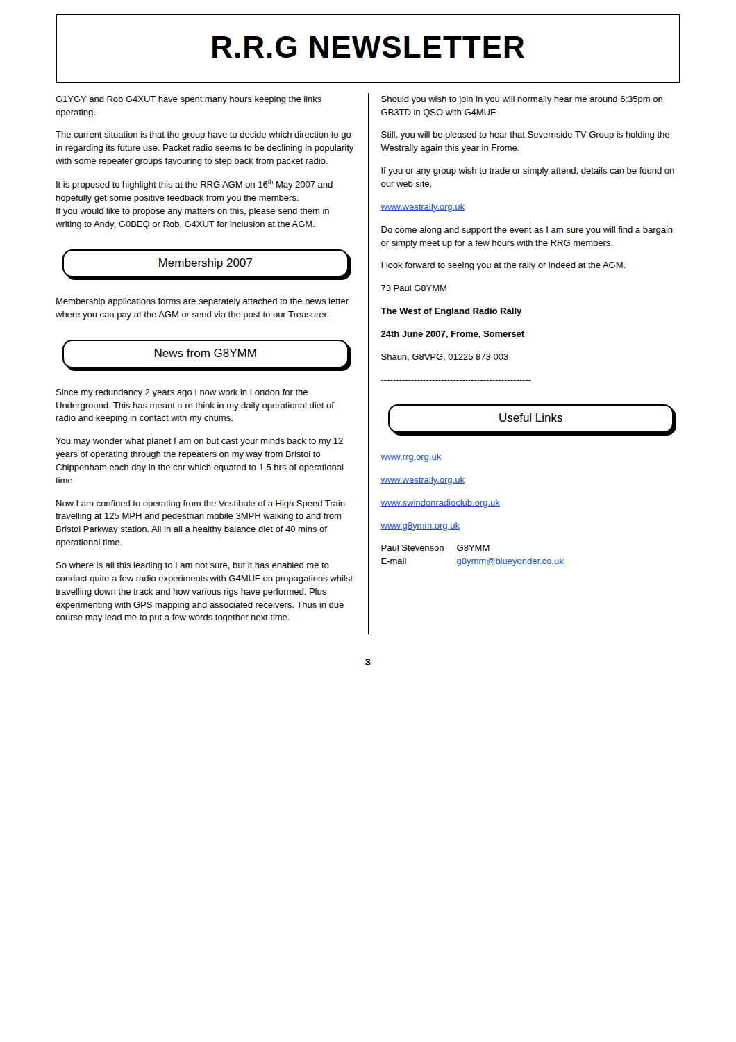R.R.G NEWSLETTER
G1YGY and Rob G4XUT have spent many hours keeping the links operating.
The current situation is that the group have to decide which direction to go in regarding its future use. Packet radio seems to be declining in popularity with some repeater groups favouring to step back from packet radio.
It is proposed to highlight this at the RRG AGM on 16th May 2007 and hopefully get some positive feedback from you the members.
If you would like to propose any matters on this, please send them in writing to Andy, G0BEQ or Rob, G4XUT for inclusion at the AGM.
Membership 2007
Membership applications forms are separately attached to the news letter where you can pay at the AGM or send via the post to our Treasurer.
News from G8YMM
Since my redundancy 2 years ago I now work in London for the Underground. This has meant a re think in my daily operational diet of radio and keeping in contact with my chums.
You may wonder what planet I am on but cast your minds back to my 12 years of operating through the repeaters on my way from Bristol to Chippenham each day in the car which equated to 1.5 hrs of operational time.
Now I am confined to operating from the Vestibule of a High Speed Train travelling at 125 MPH and pedestrian mobile 3MPH walking to and from Bristol Parkway station. All in all a healthy balance diet of 40 mins of operational time.
So where is all this leading to I am not sure, but it has enabled me to conduct quite a few radio experiments with G4MUF on propagations whilst travelling down the track and how various rigs have performed. Plus experimenting with GPS mapping and associated receivers. Thus in due course may lead me to put a few words together next time.
Should you wish to join in you will normally hear me around 6:35pm on GB3TD in QSO with G4MUF.
Still, you will be pleased to hear that Severnside TV Group is holding the Westrally again this year in Frome.
If you or any group wish to trade or simply attend, details can be found on our web site.
www.westrally.org.uk
Do come along and support the event as I am sure you will find a bargain or simply meet up for a few hours with the RRG members.
I look forward to seeing you at the rally or indeed at the AGM.
73 Paul G8YMM
The West of England Radio Rally
24th June 2007, Frome, Somerset
Shaun, G8VPG, 01225 873 003
--------------------------------------------------
Useful Links
www.rrg.org.uk
www.westrally.org.uk
www.swindonradioclub.org.uk
www.g8ymm.org.uk
| Paul Stevenson | G8YMM |
| E-mail | g8ymm@blueyonder.co.uk |
3